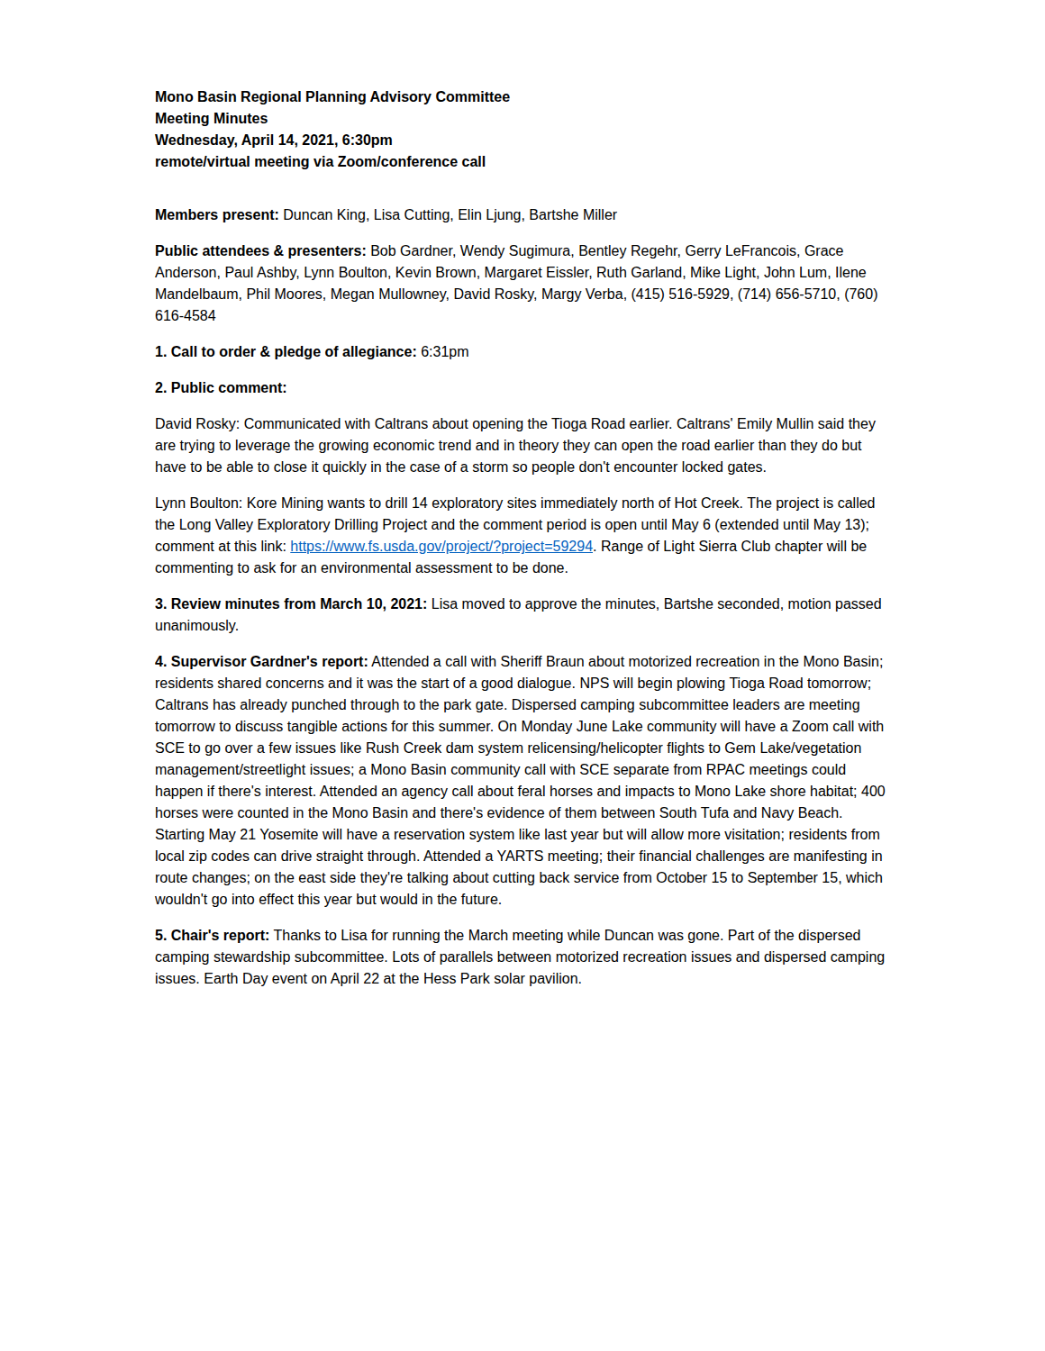Mono Basin Regional Planning Advisory Committee
Meeting Minutes
Wednesday, April 14, 2021, 6:30pm
remote/virtual meeting via Zoom/conference call
Members present: Duncan King, Lisa Cutting, Elin Ljung, Bartshe Miller
Public attendees & presenters: Bob Gardner, Wendy Sugimura, Bentley Regehr, Gerry LeFrancois, Grace Anderson, Paul Ashby, Lynn Boulton, Kevin Brown, Margaret Eissler, Ruth Garland, Mike Light, John Lum, Ilene Mandelbaum, Phil Moores, Megan Mullowney, David Rosky, Margy Verba, (415) 516-5929, (714) 656-5710, (760) 616-4584
1. Call to order & pledge of allegiance: 6:31pm
2. Public comment:
David Rosky: Communicated with Caltrans about opening the Tioga Road earlier. Caltrans' Emily Mullin said they are trying to leverage the growing economic trend and in theory they can open the road earlier than they do but have to be able to close it quickly in the case of a storm so people don't encounter locked gates.
Lynn Boulton: Kore Mining wants to drill 14 exploratory sites immediately north of Hot Creek. The project is called the Long Valley Exploratory Drilling Project and the comment period is open until May 6 (extended until May 13); comment at this link: https://www.fs.usda.gov/project/?project=59294. Range of Light Sierra Club chapter will be commenting to ask for an environmental assessment to be done.
3. Review minutes from March 10, 2021: Lisa moved to approve the minutes, Bartshe seconded, motion passed unanimously.
4. Supervisor Gardner's report: Attended a call with Sheriff Braun about motorized recreation in the Mono Basin; residents shared concerns and it was the start of a good dialogue. NPS will begin plowing Tioga Road tomorrow; Caltrans has already punched through to the park gate. Dispersed camping subcommittee leaders are meeting tomorrow to discuss tangible actions for this summer. On Monday June Lake community will have a Zoom call with SCE to go over a few issues like Rush Creek dam system relicensing/helicopter flights to Gem Lake/vegetation management/streetlight issues; a Mono Basin community call with SCE separate from RPAC meetings could happen if there's interest. Attended an agency call about feral horses and impacts to Mono Lake shore habitat; 400 horses were counted in the Mono Basin and there's evidence of them between South Tufa and Navy Beach. Starting May 21 Yosemite will have a reservation system like last year but will allow more visitation; residents from local zip codes can drive straight through. Attended a YARTS meeting; their financial challenges are manifesting in route changes; on the east side they're talking about cutting back service from October 15 to September 15, which wouldn't go into effect this year but would in the future.
5. Chair's report: Thanks to Lisa for running the March meeting while Duncan was gone. Part of the dispersed camping stewardship subcommittee. Lots of parallels between motorized recreation issues and dispersed camping issues. Earth Day event on April 22 at the Hess Park solar pavilion.